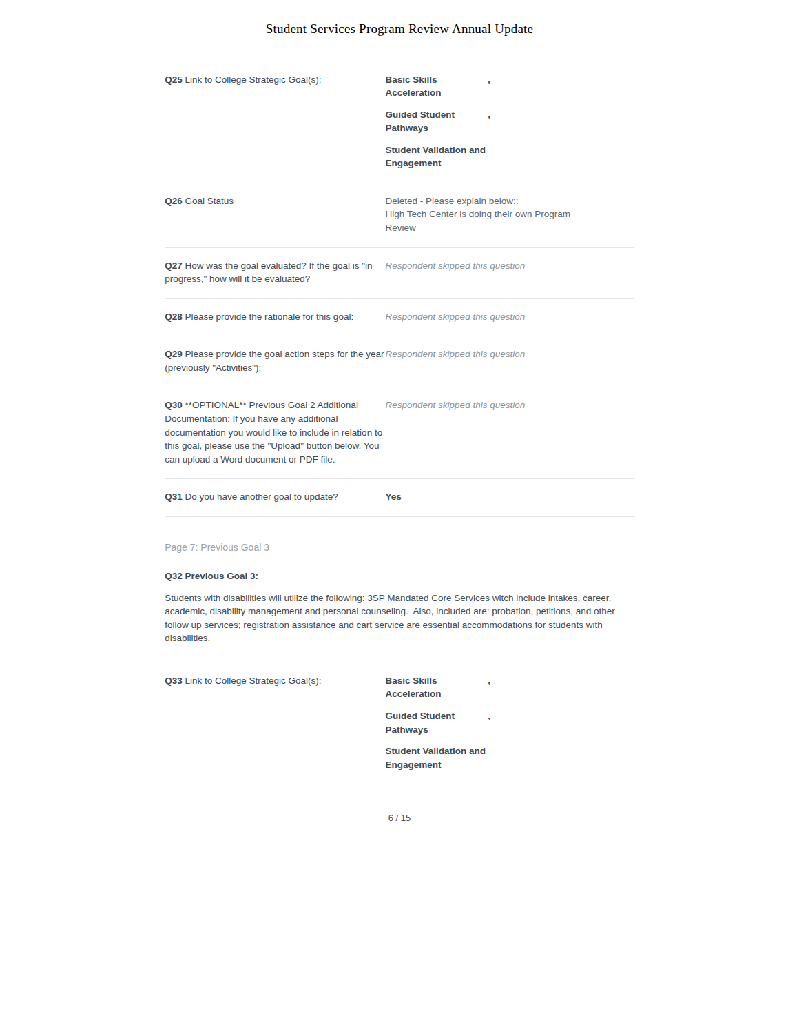Student Services Program Review Annual Update
| Q25 Link to College Strategic Goal(s): | Basic Skills Acceleration , Guided Student Pathways , Student Validation and Engagement |
| Q26 Goal Status | Deleted - Please explain below:: High Tech Center is doing their own Program Review |
| Q27 How was the goal evaluated? If the goal is "in progress," how will it be evaluated? | Respondent skipped this question |
| Q28 Please provide the rationale for this goal: | Respondent skipped this question |
| Q29 Please provide the goal action steps for the year (previously "Activities"): | Respondent skipped this question |
| Q30 **OPTIONAL** Previous Goal 2 Additional Documentation: If you have any additional documentation you would like to include in relation to this goal, please use the "Upload" button below. You can upload a Word document or PDF file. | Respondent skipped this question |
| Q31 Do you have another goal to update? | Yes |
Page 7: Previous Goal 3
Q32 Previous Goal 3:
Students with disabilities will utilize the following: 3SP Mandated Core Services witch include intakes, career, academic, disability management and personal counseling. Also, included are: probation, petitions, and other follow up services; registration assistance and cart service are essential accommodations for students with disabilities.
| Q33 Link to College Strategic Goal(s): | Basic Skills Acceleration , Guided Student Pathways , Student Validation and Engagement |
6 / 15